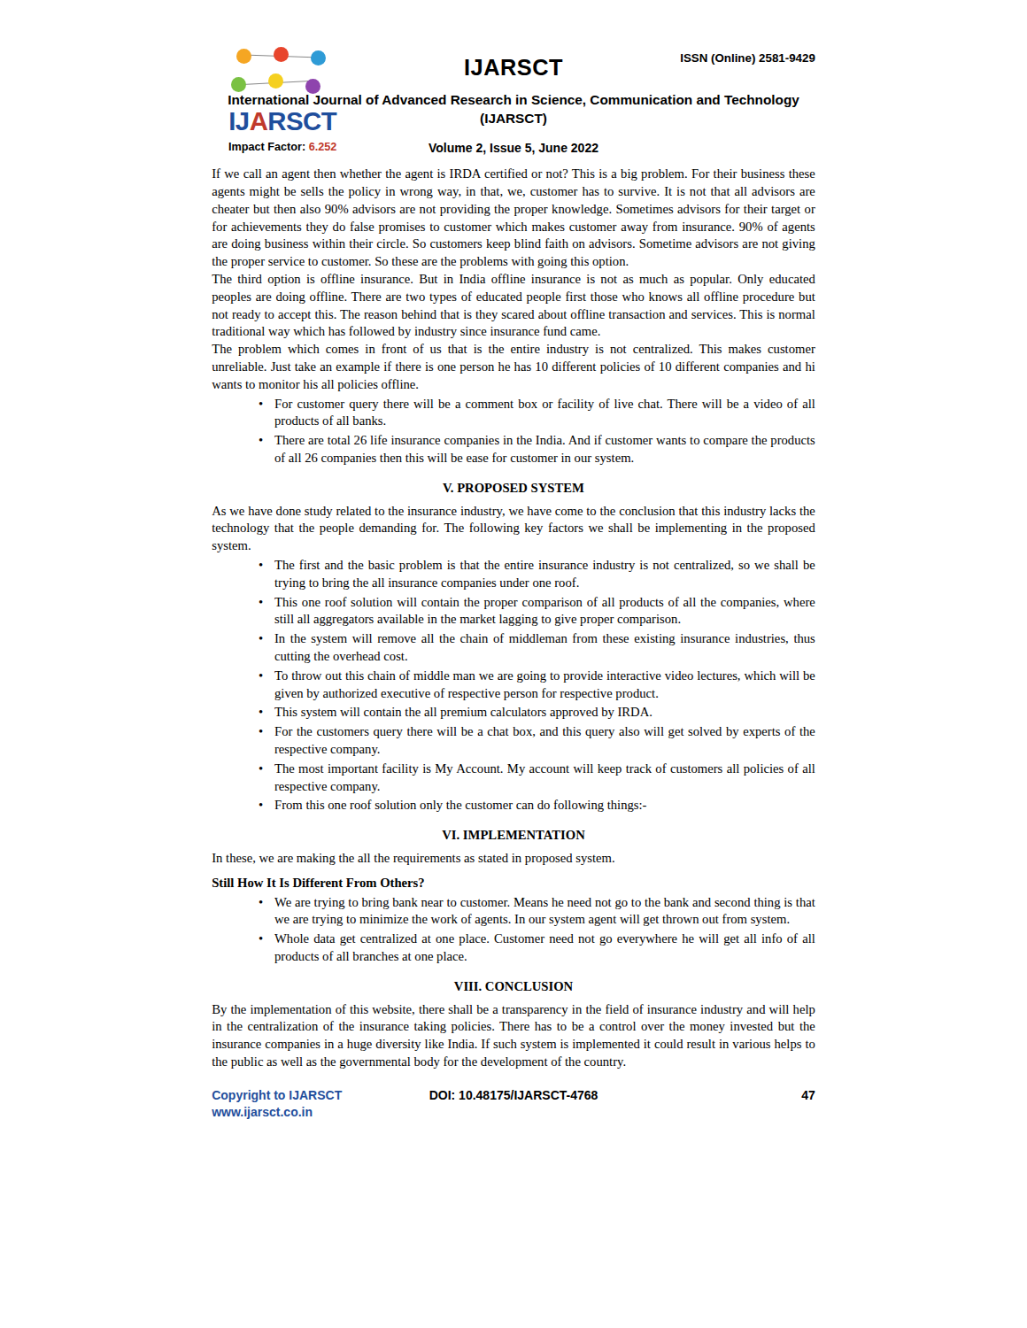IJARSCT
Impact Factor: 6.252
ISSN (Online) 2581-9429
IJARSCT
International Journal of Advanced Research in Science, Communication and Technology (IJARSCT)
Volume 2, Issue 5, June 2022
If we call an agent then whether the agent is IRDA certified or not? This is a big problem. For their business these agents might be sells the policy in wrong way, in that, we, customer has to survive. It is not that all advisors are cheater but then also 90% advisors are not providing the proper knowledge. Sometimes advisors for their target or for achievements they do false promises to customer which makes customer away from insurance. 90% of agents are doing business within their circle. So customers keep blind faith on advisors. Sometime advisors are not giving the proper service to customer. So these are the problems with going this option.
The third option is offline insurance. But in India offline insurance is not as much as popular. Only educated peoples are doing offline. There are two types of educated people first those who knows all offline procedure but not ready to accept this. The reason behind that is they scared about offline transaction and services. This is normal traditional way which has followed by industry since insurance fund came.
The problem which comes in front of us that is the entire industry is not centralized. This makes customer unreliable. Just take an example if there is one person he has 10 different policies of 10 different companies and hi wants to monitor his all policies offline.
For customer query there will be a comment box or facility of live chat. There will be a video of all products of all banks.
There are total 26 life insurance companies in the India. And if customer wants to compare the products of all 26 companies then this will be ease for customer in our system.
V. Proposed System
As we have done study related to the insurance industry, we have come to the conclusion that this industry lacks the technology that the people demanding for. The following key factors we shall be implementing in the proposed system.
The first and the basic problem is that the entire insurance industry is not centralized, so we shall be trying to bring the all insurance companies under one roof.
This one roof solution will contain the proper comparison of all products of all the companies, where still all aggregators available in the market lagging to give proper comparison.
In the system will remove all the chain of middleman from these existing insurance industries, thus cutting the overhead cost.
To throw out this chain of middle man we are going to provide interactive video lectures, which will be given by authorized executive of respective person for respective product.
This system will contain the all premium calculators approved by IRDA.
For the customers query there will be a chat box, and this query also will get solved by experts of the respective company.
The most important facility is My Account. My account will keep track of customers all policies of all respective company.
From this one roof solution only the customer can do following things:-
VI. Implementation
In these, we are making the all the requirements as stated in proposed system.
Still How It Is Different From Others?
We are trying to bring bank near to customer. Means he need not go to the bank and second thing is that we are trying to minimize the work of agents. In our system agent will get thrown out from system.
Whole data get centralized at one place. Customer need not go everywhere he will get all info of all products of all branches at one place.
VIII. Conclusion
By the implementation of this website, there shall be a transparency in the field of insurance industry and will help in the centralization of the insurance taking policies. There has to be a control over the money invested but the insurance companies in a huge diversity like India. If such system is implemented it could result in various helps to the public as well as the governmental body for the development of the country.
Copyright to IJARSCT www.ijarsct.co.in
DOI: 10.48175/IJARSCT-4768
47